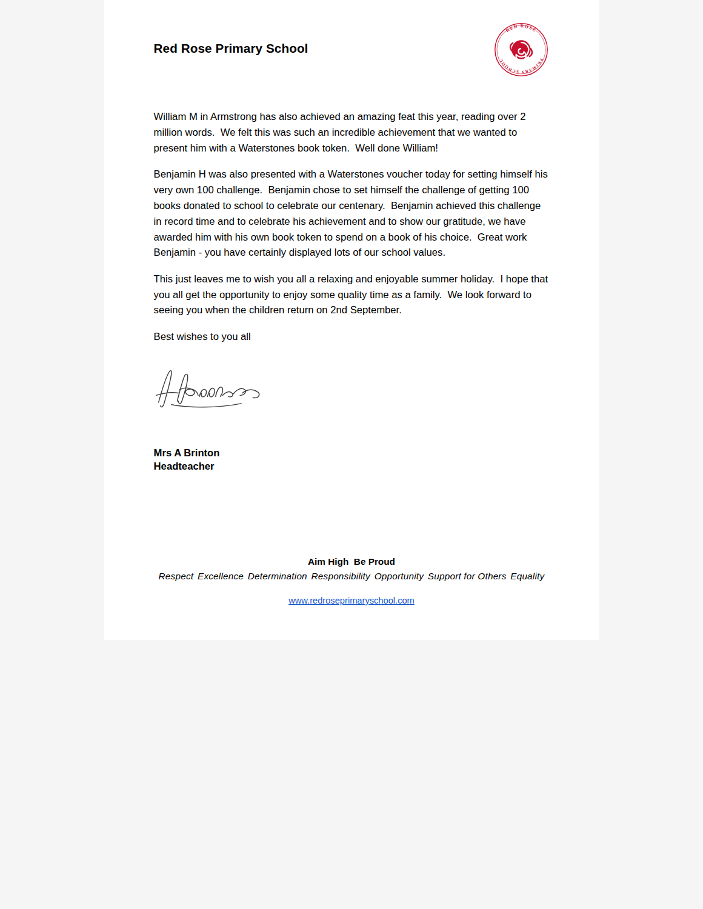Red Rose Primary School
RED ROSE PRIMARY SCHOOL
William M in Armstrong has also achieved an amazing feat this year, reading over 2 million words. We felt this was such an incredible achievement that we wanted to present him with a Waterstones book token. Well done William!
Benjamin H was also presented with a Waterstones voucher today for setting himself his very own 100 challenge. Benjamin chose to set himself the challenge of getting 100 books donated to school to celebrate our centenary. Benjamin achieved this challenge in record time and to celebrate his achievement and to show our gratitude, we have awarded him with his own book token to spend on a book of his choice. Great work Benjamin - you have certainly displayed lots of our school values.
This just leaves me to wish you all a relaxing and enjoyable summer holiday. I hope that you all get the opportunity to enjoy some quality time as a family. We look forward to seeing you when the children return on 2nd September.
Best wishes to you all
Mrs A Brinton
Headteacher
Aim High Be Proud
Respect Excellence Determination Responsibility Opportunity Support for Others Equality
www.redroseprimaryschool.com